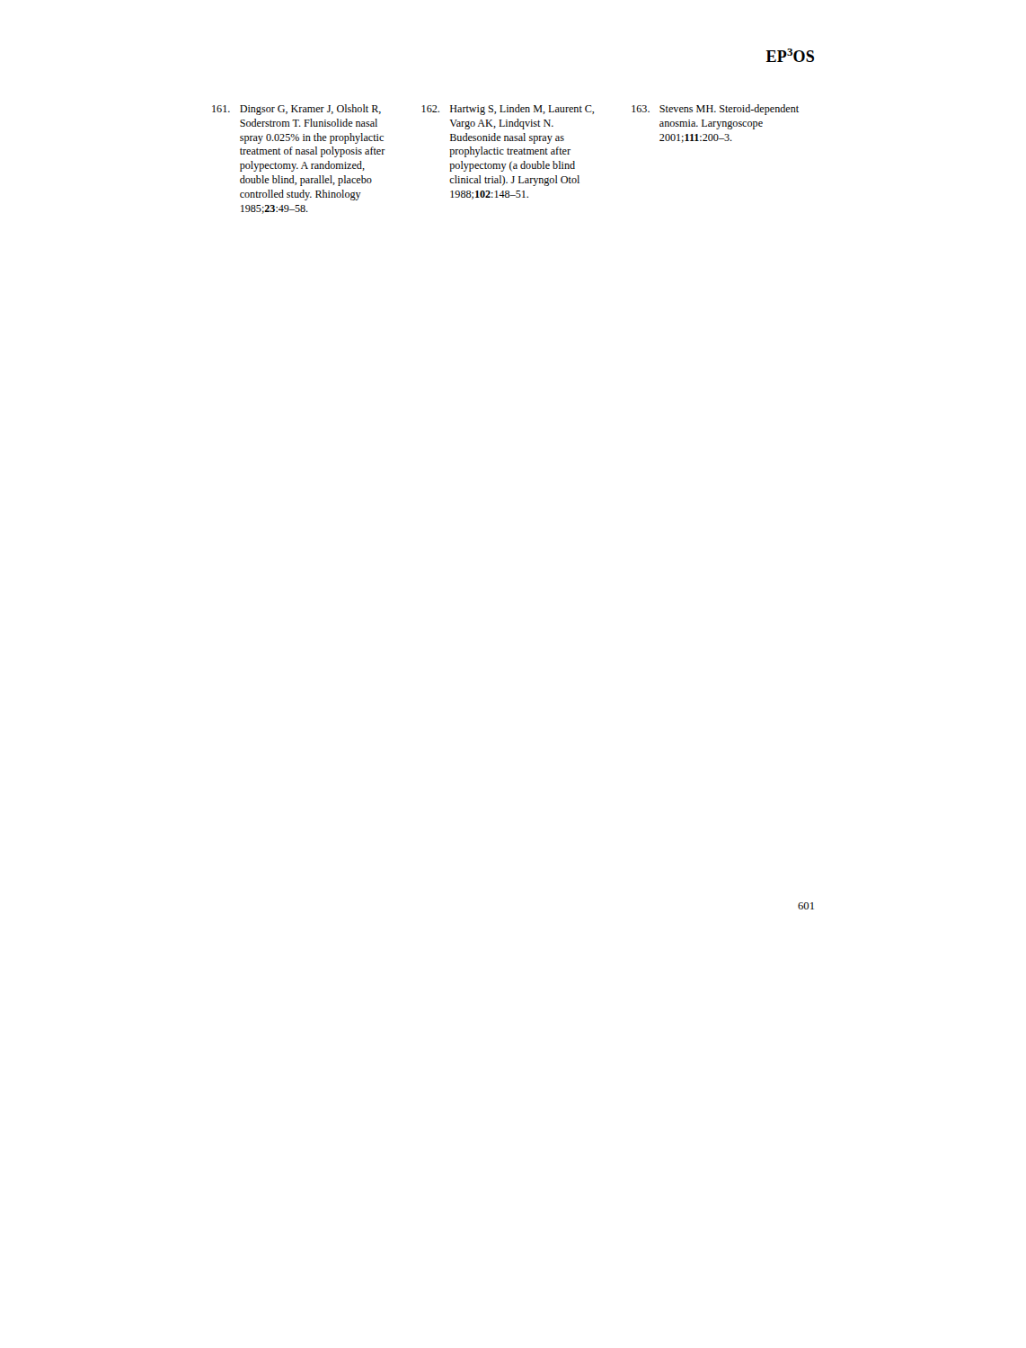EP3OS
161. Dingsor G, Kramer J, Olsholt R, Soderstrom T. Flunisolide nasal spray 0.025% in the prophylactic treatment of nasal polyposis after polypectomy. A randomized, double blind, parallel, placebo controlled study. Rhinology 1985;23:49–58.
162. Hartwig S, Linden M, Laurent C, Vargo AK, Lindqvist N. Budesonide nasal spray as prophylactic treatment after polypectomy (a double blind clinical trial). J Laryngol Otol 1988;102:148–51.
163. Stevens MH. Steroid-dependent anosmia. Laryngoscope 2001;111:200–3.
601